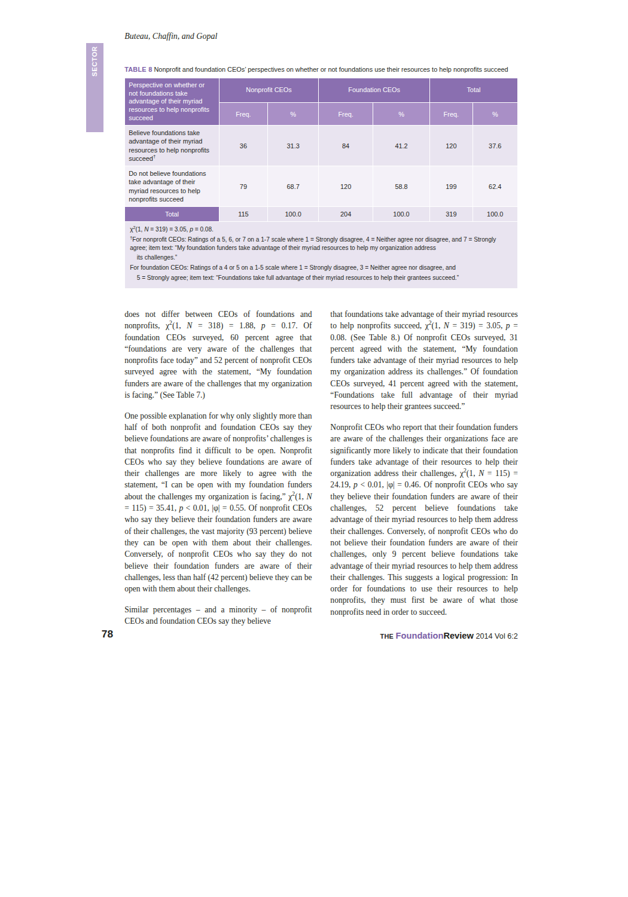SECTOR
Buteau, Chaffin, and Gopal
TABLE 8 Nonprofit and foundation CEOs’ perspectives on whether or not foundations use their resources to help nonprofits succeed
| Perspective on whether or not foundations take advantage of their myriad resources to help nonprofits succeed | Nonprofit CEOs | Foundation CEOs | Total |
| --- | --- | --- | --- |
| Freq. | % | Freq. | % | Freq. | % |
| Believe foundations take advantage of their myriad resources to help nonprofits succeed † | 36 | 31.3 | 84 | 41.2 | 120 | 37.6 |
| Do not believe foundations take advantage of their myriad resources to help nonprofits succeed | 79 | 68.7 | 120 | 58.8 | 199 | 62.4 |
| Total | 115 | 100.0 | 204 | 100.0 | 319 | 100.0 |
χ2(1, N = 319) = 3.05, p = 0.08.
†For nonprofit CEOs: Ratings of a 5, 6, or 7 on a 1-7 scale where 1 = Strongly disagree, 4 = Neither agree nor disagree, and 7 = Strongly agree; item text: “My foundation funders take advantage of their myriad resources to help my organization address
its challenges.”
For foundation CEOs: Ratings of a 4 or 5 on a 1-5 scale where 1 = Strongly disagree, 3 = Neither agree nor disagree, and
5 = Strongly agree; item text: “Foundations take full advantage of their myriad resources to help their grantees succeed.”
does not differ between CEOs of foundations and nonprofits, χ2(1, N = 318) = 1.88, p = 0.17. Of foundation CEOs surveyed, 60 percent agree that “foundations are very aware of the challenges that nonprofits face today” and 52 percent of nonprofit CEOs surveyed agree with the statement, “My foundation funders are aware of the challenges that my organization is facing.” (See Table 7.)
One possible explanation for why only slightly more than half of both nonprofit and foundation CEOs say they believe foundations are aware of nonprofits’ challenges is that nonprofits find it difficult to be open. Nonprofit CEOs who say they believe foundations are aware of their challenges are more likely to agree with the statement, “I can be open with my foundation funders about the challenges my organization is facing,” χ2(1, N = 115) = 35.41, p < 0.01, |φ| = 0.55. Of nonprofit CEOs who say they believe their foundation funders are aware of their challenges, the vast majority (93 percent) believe they can be open with them about their challenges. Conversely, of nonprofit CEOs who say they do not believe their foundation funders are aware of their challenges, less than half (42 percent) believe they can be open with them about their challenges.
Similar percentages – and a minority – of nonprofit CEOs and foundation CEOs say they believe
that foundations take advantage of their myriad resources to help nonprofits succeed, χ2(1, N = 319) = 3.05, p = 0.08. (See Table 8.) Of nonprofit CEOs surveyed, 31 percent agreed with the statement, “My foundation funders take advantage of their myriad resources to help my organization address its challenges.” Of foundation CEOs surveyed, 41 percent agreed with the statement, “Foundations take full advantage of their myriad resources to help their grantees succeed.”
Nonprofit CEOs who report that their foundation funders are aware of the challenges their organizations face are significantly more likely to indicate that their foundation funders take advantage of their resources to help their organization address their challenges, χ2(1, N = 115) = 24.19, p < 0.01, |φ| = 0.46. Of nonprofit CEOs who say they believe their foundation funders are aware of their challenges, 52 percent believe foundations take advantage of their myriad resources to help them address their challenges. Conversely, of nonprofit CEOs who do not believe their foundation funders are aware of their challenges, only 9 percent believe foundations take advantage of their myriad resources to help them address their challenges. This suggests a logical progression: In order for foundations to use their resources to help nonprofits, they must first be aware of what those nonprofits need in order to succeed.
78
THE Foundation Review 2014 Vol 6:2